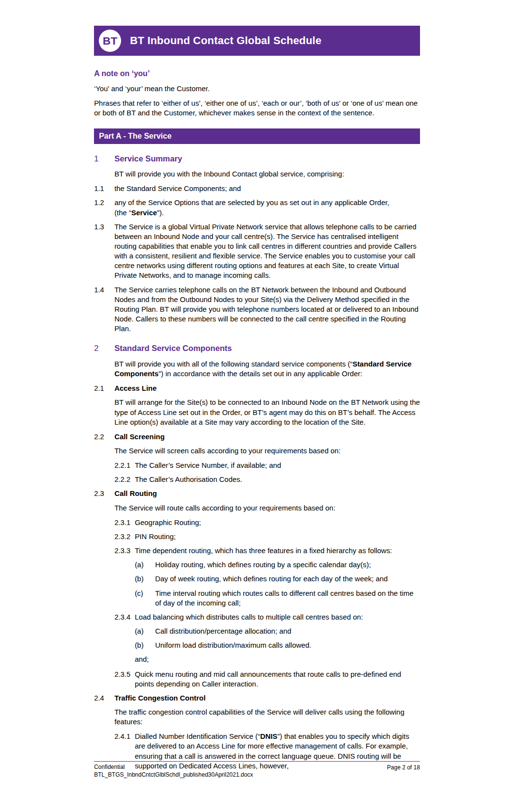BT
BT Inbound Contact Global Schedule
A note on ‘you’
‘You’ and ‘your’ mean the Customer.
Phrases that refer to ‘either of us’, ‘either one of us’, ‘each or our’, ‘both of us’ or ‘one of us’ mean one or both of BT and the Customer, whichever makes sense in the context of the sentence.
Part A - The Service
1
Service Summary
BT will provide you with the Inbound Contact global service, comprising:
1.1
the Standard Service Components; and
1.2
any of the Service Options that are selected by you as set out in any applicable Order,
(the “Service”).
1.3
The Service is a global Virtual Private Network service that allows telephone calls to be carried between an Inbound Node and your call centre(s). The Service has centralised intelligent routing capabilities that enable you to link call centres in different countries and provide Callers with a consistent, resilient and flexible service. The Service enables you to customise your call centre networks using different routing options and features at each Site, to create Virtual Private Networks, and to manage incoming calls.
1.4
The Service carries telephone calls on the BT Network between the Inbound and Outbound Nodes and from the Outbound Nodes to your Site(s) via the Delivery Method specified in the Routing Plan. BT will provide you with telephone numbers located at or delivered to an Inbound Node. Callers to these numbers will be connected to the call centre specified in the Routing Plan.
2
Standard Service Components
BT will provide you with all of the following standard service components (“Standard Service Components”) in accordance with the details set out in any applicable Order:
2.1
Access Line
BT will arrange for the Site(s) to be connected to an Inbound Node on the BT Network using the type of Access Line set out in the Order, or BT’s agent may do this on BT’s behalf. The Access Line option(s) available at a Site may vary according to the location of the Site.
2.2
Call Screening
The Service will screen calls according to your requirements based on:
2.2.1
The Caller’s Service Number, if available; and
2.2.2
The Caller’s Authorisation Codes.
2.3
Call Routing
The Service will route calls according to your requirements based on:
2.3.1
Geographic Routing;
2.3.2
PIN Routing;
2.3.3
Time dependent routing, which has three features in a fixed hierarchy as follows:
(a)
Holiday routing, which defines routing by a specific calendar day(s);
(b)
Day of week routing, which defines routing for each day of the week; and
(c)
Time interval routing which routes calls to different call centres based on the time of day of the incoming call;
2.3.4
Load balancing which distributes calls to multiple call centres based on:
(a)
Call distribution/percentage allocation; and
(b)
Uniform load distribution/maximum calls allowed.
and;
2.3.5
Quick menu routing and mid call announcements that route calls to pre-defined end points depending on Caller interaction.
2.4
Traffic Congestion Control
The traffic congestion control capabilities of the Service will deliver calls using the following features:
2.4.1
Dialled Number Identification Service (“DNIS”) that enables you to specify which digits are delivered to an Access Line for more effective management of calls. For example, ensuring that a call is answered in the correct language queue. DNIS routing will be supported on Dedicated Access Lines, however,
Confidential
BTL_BTGS_InbndCntctGlblSchdl_published30April2021.docx
Page 2 of 18